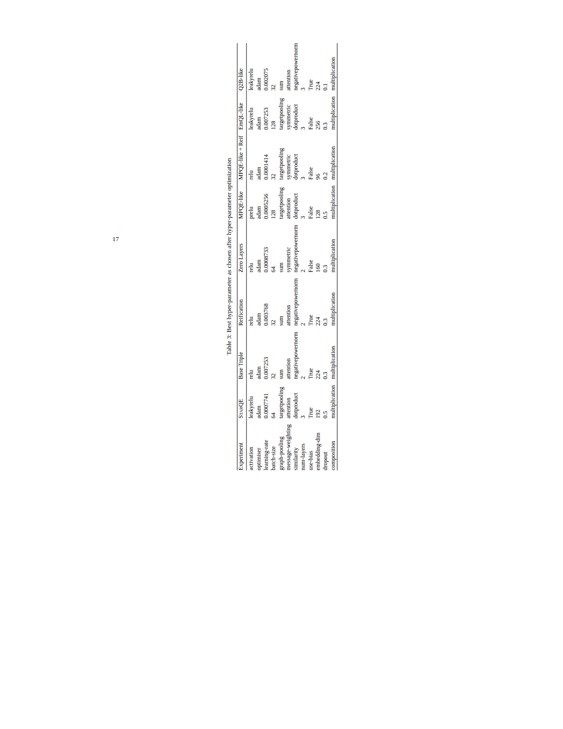17
Table 3: Best hyper-parameter as chosen after hyper-parameter optimization
| Experiment | S tar QE | Base Triple | Reification | Zero Layers | MPQE-like | MPQE-like + Reif | EmQL-like | Q2B-like |
| --- | --- | --- | --- | --- | --- | --- | --- | --- |
| activation | leakyrelu | relu | relu | relu | prelu | relu | leakyrelu | leakyrelu |
| optimiser | adam | adam | adam | adam | adam | adam | adam | adam |
| learning-rate | 0.0007741 | 0.007253 | 0.003768 | 0.0008733 | 0.0005256 | 0.0001414 | 0.007253 | 0.002075 |
| batch-size | 64 | 32 | 32 | 64 | 128 | 32 | 128 | 32 |
| graph-pooling | targetpooling | sum | sum | sum | targetpooling | targetpooling | targetpooling | sum |
| message-weighting | attention | attention | attention | symmetric | attention | symmetric | symmetric | attention |
| similarity | dotproduct | negativepowernorm | negativepowernorm | negativepowernorm | dotproduct | dotproduct | dotproduct | negativepowernorm |
| num-layers | 3 | 2 | 2 | 2 | 3 | 3 | 3 | 3 |
| use-bias | True | True | True | False | False | False | False | True |
| embedding-dim | 192 | 224 | 224 | 160 | 128 | 96 | 256 | 224 |
| dropout | 0.5 | 0.3 | 0.3 | 0.3 | 0.5 | 0.2 | 0.3 | 0.1 |
| composition | multiplication | multiplication | multiplication | multiplication | multiplication | multiplication | multiplication | multiplication |